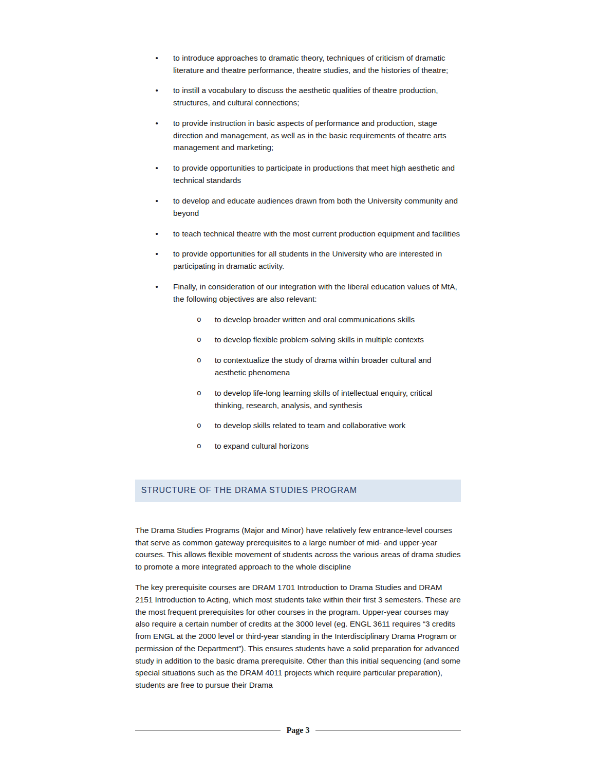to introduce approaches to dramatic theory, techniques of criticism of dramatic literature and theatre performance, theatre studies, and the histories of theatre;
to instill a vocabulary to discuss the aesthetic qualities of theatre production, structures, and cultural connections;
to provide instruction in basic aspects of performance and production, stage direction and management, as well as in the basic requirements of theatre arts management and marketing;
to provide opportunities to participate in productions that meet high aesthetic and technical standards
to develop and educate audiences drawn from both the University community and beyond
to teach technical theatre with the most current production equipment and facilities
to provide opportunities for all students in the University who are interested in participating in dramatic activity.
Finally, in consideration of our integration with the liberal education values of MtA, the following objectives are also relevant:
to develop broader written and oral communications skills
to develop flexible problem-solving skills in multiple contexts
to contextualize the study of drama within broader cultural and aesthetic phenomena
to develop life-long learning skills of intellectual enquiry, critical thinking, research, analysis, and synthesis
to develop skills related to team and collaborative work
to expand cultural horizons
Structure of the Drama Studies Program
The Drama Studies Programs (Major and Minor) have relatively few entrance-level courses that serve as common gateway prerequisites to a large number of mid- and upper-year courses. This allows flexible movement of students across the various areas of drama studies to promote a more integrated approach to the whole discipline
The key prerequisite courses are DRAM 1701 Introduction to Drama Studies and DRAM 2151 Introduction to Acting, which most students take within their first 3 semesters. These are the most frequent prerequisites for other courses in the program. Upper-year courses may also require a certain number of credits at the 3000 level (eg. ENGL 3611 requires “3 credits from ENGL at the 2000 level or third-year standing in the Interdisciplinary Drama Program or permission of the Department”). This ensures students have a solid preparation for advanced study in addition to the basic drama prerequisite. Other than this initial sequencing (and some special situations such as the DRAM 4011 projects which require particular preparation), students are free to pursue their Drama
Page 3